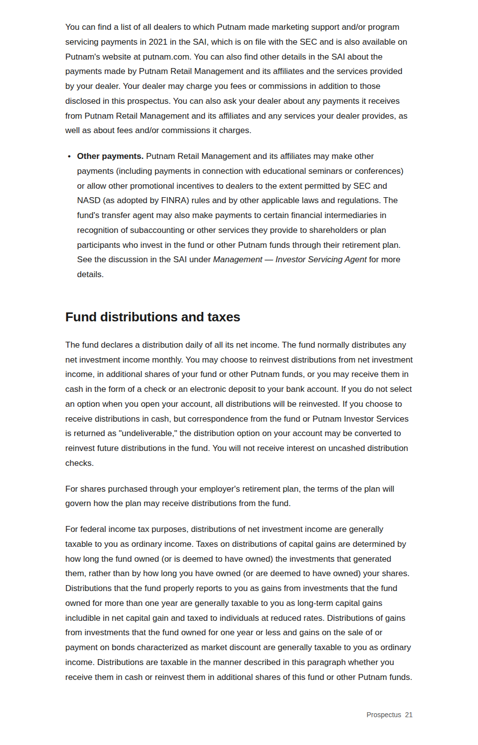You can find a list of all dealers to which Putnam made marketing support and/or program servicing payments in 2021 in the SAI, which is on file with the SEC and is also available on Putnam's website at putnam.com. You can also find other details in the SAI about the payments made by Putnam Retail Management and its affiliates and the services provided by your dealer. Your dealer may charge you fees or commissions in addition to those disclosed in this prospectus. You can also ask your dealer about any payments it receives from Putnam Retail Management and its affiliates and any services your dealer provides, as well as about fees and/or commissions it charges.
Other payments. Putnam Retail Management and its affiliates may make other payments (including payments in connection with educational seminars or conferences) or allow other promotional incentives to dealers to the extent permitted by SEC and NASD (as adopted by FINRA) rules and by other applicable laws and regulations. The fund's transfer agent may also make payments to certain financial intermediaries in recognition of subaccounting or other services they provide to shareholders or plan participants who invest in the fund or other Putnam funds through their retirement plan. See the discussion in the SAI under Management — Investor Servicing Agent for more details.
Fund distributions and taxes
The fund declares a distribution daily of all its net income. The fund normally distributes any net investment income monthly. You may choose to reinvest distributions from net investment income, in additional shares of your fund or other Putnam funds, or you may receive them in cash in the form of a check or an electronic deposit to your bank account. If you do not select an option when you open your account, all distributions will be reinvested. If you choose to receive distributions in cash, but correspondence from the fund or Putnam Investor Services is returned as "undeliverable," the distribution option on your account may be converted to reinvest future distributions in the fund. You will not receive interest on uncashed distribution checks.
For shares purchased through your employer's retirement plan, the terms of the plan will govern how the plan may receive distributions from the fund.
For federal income tax purposes, distributions of net investment income are generally taxable to you as ordinary income. Taxes on distributions of capital gains are determined by how long the fund owned (or is deemed to have owned) the investments that generated them, rather than by how long you have owned (or are deemed to have owned) your shares. Distributions that the fund properly reports to you as gains from investments that the fund owned for more than one year are generally taxable to you as long-term capital gains includible in net capital gain and taxed to individuals at reduced rates. Distributions of gains from investments that the fund owned for one year or less and gains on the sale of or payment on bonds characterized as market discount are generally taxable to you as ordinary income. Distributions are taxable in the manner described in this paragraph whether you receive them in cash or reinvest them in additional shares of this fund or other Putnam funds.
Prospectus 21